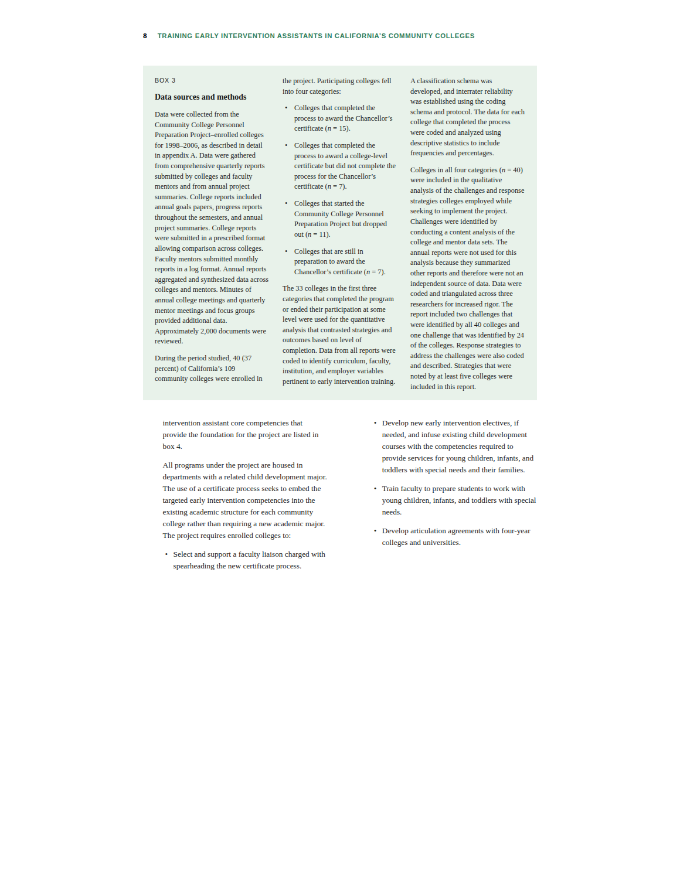8 Training Early Intervention Assistants in California’s Community Colleges
BOX 3
Data sources and methods
Data were collected from the Community College Personnel Preparation Project–enrolled colleges for 1998–2006, as described in detail in appendix A. Data were gathered from comprehensive quarterly reports submitted by colleges and faculty mentors and from annual project summaries. College reports included annual goals papers, progress reports throughout the semesters, and annual project summaries. College reports were submitted in a prescribed format allowing comparison across colleges. Faculty mentors submitted monthly reports in a log format. Annual reports aggregated and synthesized data across colleges and mentors. Minutes of annual college meetings and quarterly mentor meetings and focus groups provided additional data. Approximately 2,000 documents were reviewed.
During the period studied, 40 (37 percent) of California’s 109 community colleges were enrolled in the project. Participating colleges fell into four categories:
Colleges that completed the process to award the Chancellor’s certificate (n = 15).
Colleges that completed the process to award a college-level certificate but did not complete the process for the Chancellor’s certificate (n = 7).
Colleges that started the Community College Personnel Preparation Project but dropped out (n = 11).
Colleges that are still in preparation to award the Chancellor’s certificate (n = 7).
The 33 colleges in the first three categories that completed the program or ended their participation at some level were used for the quantitative analysis that contrasted strategies and outcomes based on level of completion. Data from all reports were coded to identify curriculum, faculty, institution, and employer variables pertinent to early intervention training. A classification schema was developed, and interrater reliability was established using the coding schema and protocol. The data for each college that completed the process were coded and analyzed using descriptive statistics to include frequencies and percentages.
Colleges in all four categories (n = 40) were included in the qualitative analysis of the challenges and response strategies colleges employed while seeking to implement the project. Challenges were identified by conducting a content analysis of the college and mentor data sets. The annual reports were not used for this analysis because they summarized other reports and therefore were not an independent source of data. Data were coded and triangulated across three researchers for increased rigor. The report included two challenges that were identified by all 40 colleges and one challenge that was identified by 24 of the colleges. Response strategies to address the challenges were also coded and described. Strategies that were noted by at least five colleges were included in this report.
intervention assistant core competencies that provide the foundation for the project are listed in box 4.
All programs under the project are housed in departments with a related child development major. The use of a certificate process seeks to embed the targeted early intervention competencies into the existing academic structure for each community college rather than requiring a new academic major. The project requires enrolled colleges to:
Select and support a faculty liaison charged with spearheading the new certificate process.
Develop new early intervention electives, if needed, and infuse existing child development courses with the competencies required to provide services for young children, infants, and toddlers with special needs and their families.
Train faculty to prepare students to work with young children, infants, and toddlers with special needs.
Develop articulation agreements with four-year colleges and universities.